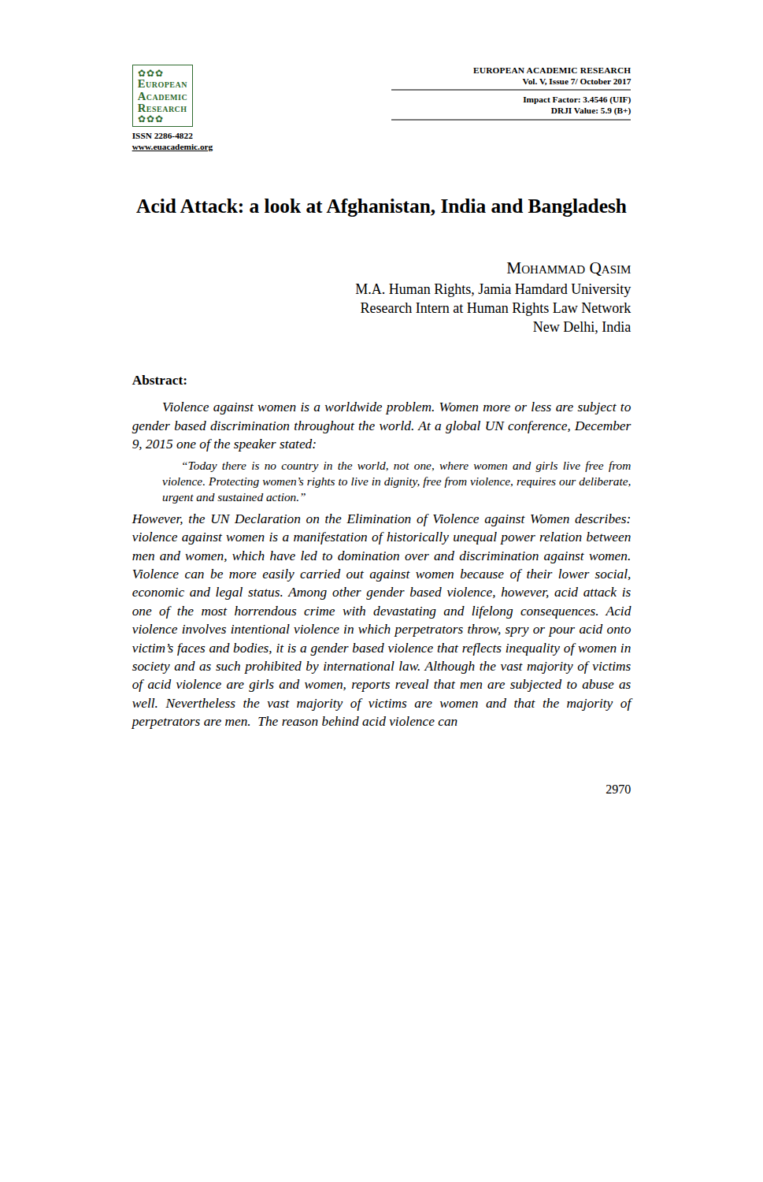✿✿✿
European
Academic
Research
✿✿✿
ISSN 2286-4822
www.euacademic.org
EUROPEAN ACADEMIC RESEARCH
Vol. V, Issue 7/ October 2017
Impact Factor: 3.4546 (UIF)
DRJI Value: 5.9 (B+)
Acid Attack: a look at Afghanistan, India and Bangladesh
Mohammad Qasim
M.A. Human Rights, Jamia Hamdard University
Research Intern at Human Rights Law Network
New Delhi, India
Abstract:
Violence against women is a worldwide problem. Women more or less are subject to gender based discrimination throughout the world. At a global UN conference, December 9, 2015 one of the speaker stated:
“Today there is no country in the world, not one, where women and girls live free from violence. Protecting women’s rights to live in dignity, free from violence, requires our deliberate, urgent and sustained action.”
However, the UN Declaration on the Elimination of Violence against Women describes: violence against women is a manifestation of historically unequal power relation between men and women, which have led to domination over and discrimination against women. Violence can be more easily carried out against women because of their lower social, economic and legal status. Among other gender based violence, however, acid attack is one of the most horrendous crime with devastating and lifelong consequences. Acid violence involves intentional violence in which perpetrators throw, spry or pour acid onto victim’s faces and bodies, it is a gender based violence that reflects inequality of women in society and as such prohibited by international law. Although the vast majority of victims of acid violence are girls and women, reports reveal that men are subjected to abuse as well. Nevertheless the vast majority of victims are women and that the majority of perpetrators are men. The reason behind acid violence can
2970